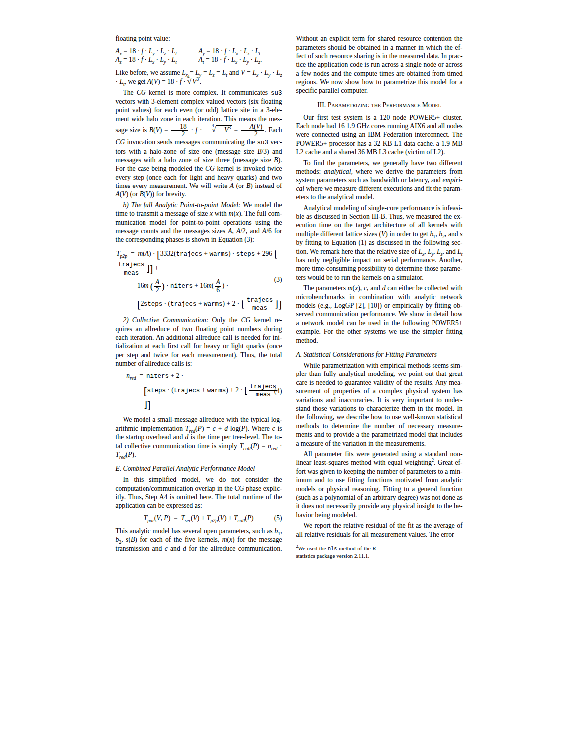floating point value:
Ax = 18 · f · Ly · Lz · Lt
Ay = 18 · f · Lx · Lz · Lt
Az = 18 · f · Lx · Ly · Lt
At = 18 · f · Lx · Ly · Lz.
Like before, we assume Lx = Ly = Lz = Lt and V = Lx · Ly · Lz · Lt, we get A(V) = 18 · f · 4 V3.
The CG kernel is more complex. It communicates su3 vectors with 3-element complex valued vectors (six floating point values) for each even (or odd) lattice site in a 3-element wide halo zone in each iteration. This means the message size is B(V) = 182 · f · 4 V3 = A(V) 2. Each CG invocation sends messages communicating the su3 vectors with a halo-zone of size one (message size B/3) and messages with a halo zone of size three (message size B). For the case being modeled the CG kernel is invoked twice every step (once each for light and heavy quarks) and two times every measurement. We will write A (or B) instead of A(V) (or B(V)) for brevity.
b) The full Analytic Point-to-point Model: We model the time to transmit a message of size x with m(x). The full communication model for point-to-point operations using the message counts and the messages sizes A, A/2, and A/6 for the corresponding phases is shown in Equation (3):
(3)
Tp2p = m(A) · [3332(trajecs + warms) · steps + 296 ⌊trajecs meas⌋] +
16m (A 2) · niters + 16m(A 6) ·
[2steps · (trajecs + warms) + 2 · ⌊trajecs meas⌋]
2) Collective Communication: Only the CG kernel requires an allreduce of two floating point numbers during each iteration. An additional allreduce call is needed for initialization at each first call for heavy or light quarks (once per step and twice for each measurement). Thus, the total number of allreduce calls is:
(4)
nred = niters + 2 ·
[steps · (trajecs + warms) + 2 · ⌊trajecs meas⌋]
We model a small-message allreduce with the typical logarithmic implementation Tred(P) = c + d log(P). Where c is the startup overhead and d is the time per tree-level. The total collective communication time is simply Tcoll(P) = nred · Tred(P).
E. Combined Parallel Analytic Performance Model
In this simplified model, we do not consider the computation/communication overlap in the CG phase explicitly. Thus, Step A4 is omitted here. The total runtime of the application can be expressed as:
(5)
Tpar(V, P) = Tser(V) + Tp2p(V) + Tcoll(P)
This analytic model has several open parameters, such as b1, b2, s(B) for each of the five kernels, m(x) for the message transmission and c and d for the allreduce communication. Without an explicit term for shared resource contention the parameters should be obtained in a manner in which the effect of such resource sharing is in the measured data. In practice the application code is run across a single node or across a few nodes and the compute times are obtained from timed regions. We now show how to parametrize this model for a specific parallel computer.
III. Parametrizing the Performance Model
Our first test system is a 120 node POWER5+ cluster. Each node had 16 1.9 GHz cores running AIX6 and all nodes were connected using an IBM Federation interconnect. The POWER5+ processor has a 32 KB L1 data cache, a 1.9 MB L2 cache and a shared 36 MB L3 cache (victim of L2).
To find the parameters, we generally have two different methods: analytical, where we derive the parameters from system parameters such as bandwidth or latency, and empirical where we measure different executions and fit the parameters to the analytical model.
Analytical modeling of single-core performance is infeasible as discussed in Section III-B. Thus, we measured the execution time on the target architecture of all kernels with multiple different lattice sizes (V) in order to get b1, b2, and s by fitting to Equation (1) as discussed in the following section. We remark here that the relative size of Lx, Ly, Lz, and Lt has only negligible impact on serial performance. Another, more time-consuming possibility to determine those parameters would be to run the kernels on a simulator.
The parameters m(x), c, and d can either be collected with microbenchmarks in combination with analytic network models (e.g., LogGP [2], [10]) or empirically by fitting observed communication performance. We show in detail how a network model can be used in the following POWER5+ example. For the other systems we use the simpler fitting method.
A. Statistical Considerations for Fitting Parameters
While parametrization with empirical methods seems simpler than fully analytical modeling, we point out that great care is needed to guarantee validity of the results. Any measurement of properties of a complex physical system has variations and inaccuracies. It is very important to understand those variations to characterize them in the model. In the following, we describe how to use well-known statistical methods to determine the number of necessary measurements and to provide a the parametrized model that includes a measure of the variation in the measurements.
All parameter fits were generated using a standard non-linear least-squares method with equal weighting2. Great effort was given to keeping the number of parameters to a minimum and to use fitting functions motivated from analytic models or physical reasoning. Fitting to a general function (such as a polynomial of an arbitrary degree) was not done as it does not necessarily provide any physical insight to the behavior being modeled.
We report the relative residual of the fit as the average of all relative residuals for all measurement values. The error
2We used the nls method of the R statistics package version 2.11.1.